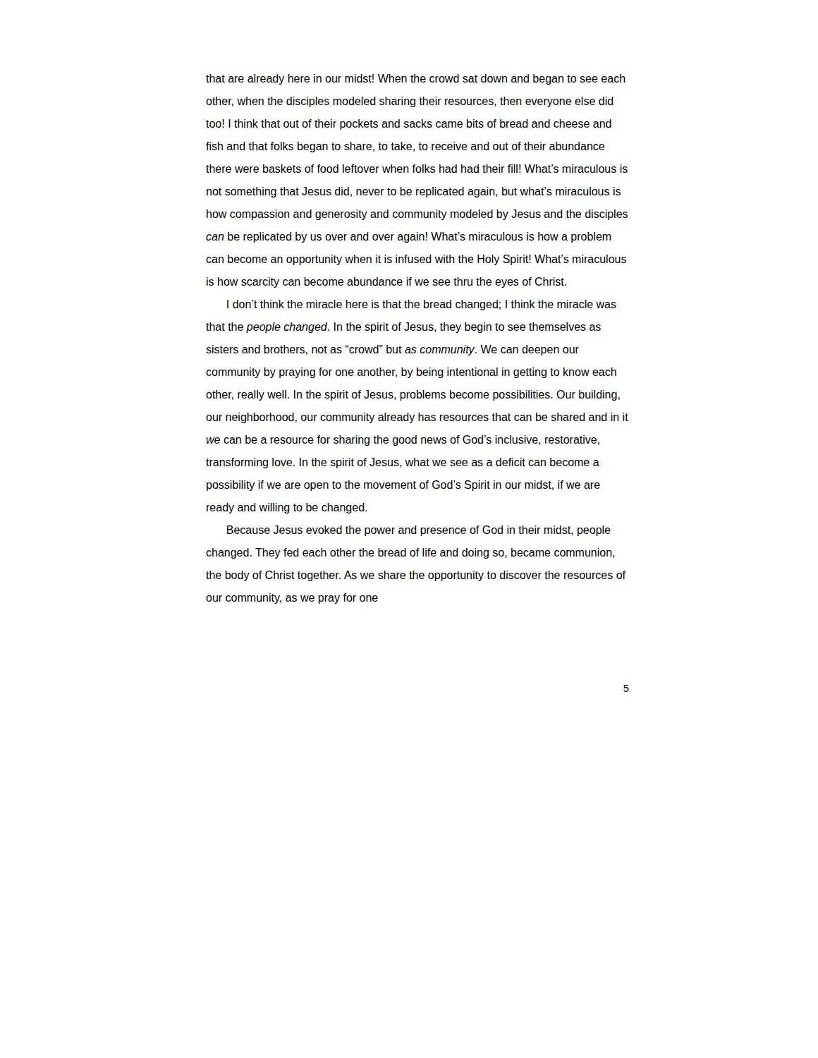that are already here in our midst! When the crowd sat down and began to see each other, when the disciples modeled sharing their resources, then everyone else did too! I think that out of their pockets and sacks came bits of bread and cheese and fish and that folks began to share, to take, to receive and out of their abundance there were baskets of food leftover when folks had had their fill! What’s miraculous is not something that Jesus did, never to be replicated again, but what’s miraculous is how compassion and generosity and community modeled by Jesus and the disciples can be replicated by us over and over again! What’s miraculous is how a problem can become an opportunity when it is infused with the Holy Spirit! What’s miraculous is how scarcity can become abundance if we see thru the eyes of Christ.
I don’t think the miracle here is that the bread changed; I think the miracle was that the people changed. In the spirit of Jesus, they begin to see themselves as sisters and brothers, not as “crowd” but as community. We can deepen our community by praying for one another, by being intentional in getting to know each other, really well. In the spirit of Jesus, problems become possibilities. Our building, our neighborhood, our community already has resources that can be shared and in it we can be a resource for sharing the good news of God’s inclusive, restorative, transforming love. In the spirit of Jesus, what we see as a deficit can become a possibility if we are open to the movement of God’s Spirit in our midst, if we are ready and willing to be changed.
Because Jesus evoked the power and presence of God in their midst, people changed. They fed each other the bread of life and doing so, became communion, the body of Christ together. As we share the opportunity to discover the resources of our community, as we pray for one
5